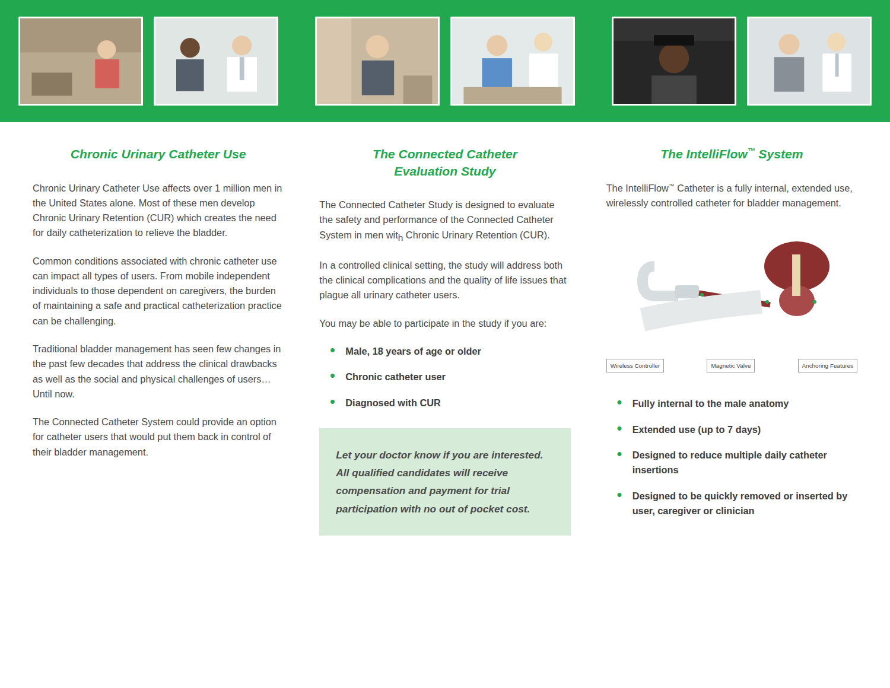Chronic Urinary Catheter Use
Chronic Urinary Catheter Use affects over 1 million men in the United States alone. Most of these men develop Chronic Urinary Retention (CUR) which creates the need for daily catheterization to relieve the bladder.
Common conditions associated with chronic catheter use can impact all types of users. From mobile independent individuals to those dependent on caregivers, the burden of maintaining a safe and practical catheterization practice can be challenging.
Traditional bladder management has seen few changes in the past few decades that address the clinical drawbacks as well as the social and physical challenges of users… Until now.
The Connected Catheter System could provide an option for catheter users that would put them back in control of their bladder management.
The Connected Catheter
Evaluation Study
The Connected Catheter Study is designed to evaluate the safety and performance of the Connected Catheter System in men with Chronic Urinary Retention (CUR).
In a controlled clinical setting, the study will address both the clinical complications and the quality of life issues that plague all urinary catheter users.
You may be able to participate in the study if you are:
Male, 18 years of age or older
Chronic catheter user
Diagnosed with CUR
Let your doctor know if you are interested. All qualified candidates will receive compensation and payment for trial participation with no out of pocket cost.
The IntelliFlow™ System
The IntelliFlow™ Catheter is a fully internal, extended use, wirelessly controlled catheter for bladder management.
Wireless Controller Magnetic Valve Anchoring Features
Fully internal to the male anatomy
Extended use (up to 7 days)
Designed to reduce multiple daily catheter insertions
Designed to be quickly removed or inserted by user, caregiver or clinician